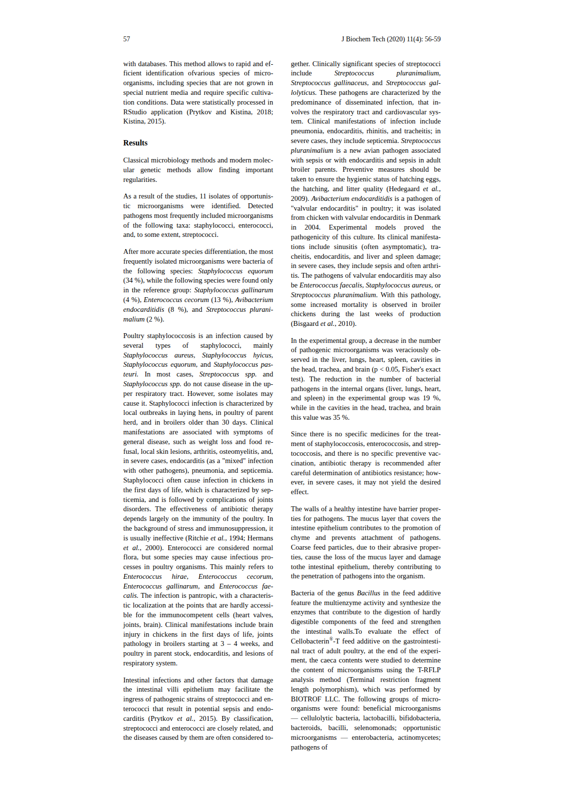57 J Biochem Tech (2020) 11(4): 56-59
with databases. This method allows to rapid and efficient identification ofvarious species of microorganisms, including species that are not grown in special nutrient media and require specific cultivation conditions. Data were statistically processed in RStudio application (Prytkov and Kistina, 2018; Kistina, 2015).
Results
Classical microbiology methods and modern molecular genetic methods allow finding important regularities.
As a result of the studies, 11 isolates of opportunistic microorganisms were identified. Detected pathogens most frequently included microorganisms of the following taxa: staphylococci, enterococci, and, to some extent, streptococci.
After more accurate species differentiation, the most frequently isolated microorganisms were bacteria of the following species: Staphylococcus equorum (34 %), while the following species were found only in the reference group: Staphylococcus gallinarum (4 %), Enterococcus cecorum (13 %), Avibacterium endocarditidis (8 %), and Streptococcus pluranimalium (2 %).
Poultry staphylococcosis is an infection caused by several types of staphylococci, mainly Staphylococcus aureus, Staphylococcus hyicus, Staphylococcus equorum, and Staphylococcus pasteuri. In most cases, Streptococcus spp. and Staphylococcus spp. do not cause disease in the upper respiratory tract. However, some isolates may cause it. Staphylococci infection is characterized by local outbreaks in laying hens, in poultry of parent herd, and in broilers older than 30 days. Clinical manifestations are associated with symptoms of general disease, such as weight loss and food refusal, local skin lesions, arthritis, osteomyelitis, and, in severe cases, endocarditis (as a "mixed" infection with other pathogens), pneumonia, and septicemia. Staphylococci often cause infection in chickens in the first days of life, which is characterized by septicemia, and is followed by complications of joints disorders. The effectiveness of antibiotic therapy depends largely on the immunity of the poultry. In the background of stress and immunosuppression, it is usually ineffective (Ritchie et al., 1994; Hermans et al., 2000). Enterococci are considered normal flora, but some species may cause infectious processes in poultry organisms. This mainly refers to Enterococcus hirae, Enterococcus cecorum, Enterococcus gallinarum, and Enterococcus faecalis. The infection is pantropic, with a characteristic localization at the points that are hardly accessible for the immunocompetent cells (heart valves, joints, brain). Clinical manifestations include brain injury in chickens in the first days of life, joints pathology in broilers starting at 3 – 4 weeks, and poultry in parent stock, endocarditis, and lesions of respiratory system.
Intestinal infections and other factors that damage the intestinal villi epithelium may facilitate the ingress of pathogenic strains of streptococci and enterococci that result in potential sepsis and endocarditis (Prytkov et al., 2015). By classification, streptococci and enterococci are closely related, and the diseases caused by them are often considered together. Clinically significant species of streptococci include Streptococcus pluranimalium, Streptococcus gallinaceus, and Streptococcus gallolyticus. These pathogens are characterized by the predominance of disseminated infection, that involves the respiratory tract and cardiovascular system. Clinical manifestations of infection include pneumonia, endocarditis, rhinitis, and tracheitis; in severe cases, they include septicemia. Streptococcus pluranimalium is a new avian pathogen associated with sepsis or with endocarditis and sepsis in adult broiler parents. Preventive measures should be taken to ensure the hygienic status of hatching eggs, the hatching, and litter quality (Hedegaard et al., 2009). Avibacterium endocarditidis is a pathogen of "valvular endocarditis" in poultry; it was isolated from chicken with valvular endocarditis in Denmark in 2004. Experimental models proved the pathogenicity of this culture. Its clinical manifestations include sinusitis (often asymptomatic), tracheitis, endocarditis, and liver and spleen damage; in severe cases, they include sepsis and often arthritis. The pathogens of valvular endocarditis may also be Enterococcus faecalis, Staphylococcus aureus, or Streptococcus pluranimalium. With this pathology, some increased mortality is observed in broiler chickens during the last weeks of production (Bisgaard et al., 2010).
In the experimental group, a decrease in the number of pathogenic microorganisms was veraciously observed in the liver, lungs, heart, spleen, cavities in the head, trachea, and brain (p < 0.05, Fisher's exact test). The reduction in the number of bacterial pathogens in the internal organs (liver, lungs, heart, and spleen) in the experimental group was 19 %, while in the cavities in the head, trachea, and brain this value was 35 %.
Since there is no specific medicines for the treatment of staphylococcosis, enterococcosis, and streptococcosis, and there is no specific preventive vaccination, antibiotic therapy is recommended after careful determination of antibiotics resistance; however, in severe cases, it may not yield the desired effect.
The walls of a healthy intestine have barrier properties for pathogens. The mucus layer that covers the intestine epithelium contributes to the promotion of chyme and prevents attachment of pathogens. Coarse feed particles, due to their abrasive properties, cause the loss of the mucus layer and damage tothe intestinal epithelium, thereby contributing to the penetration of pathogens into the organism.
Bacteria of the genus Bacillus in the feed additive feature the multienzyme activity and synthesize the enzymes that contribute to the digestion of hardly digestible components of the feed and strengthen the intestinal walls.To evaluate the effect of Cellobacterin®-T feed additive on the gastrointestinal tract of adult poultry, at the end of the experiment, the caeca contents were studied to determine the content of microorganisms using the T-RFLP analysis method (Terminal restriction fragment length polymorphism), which was performed by BIOTROF LLC. The following groups of microorganisms were found: beneficial microorganisms — cellulolytic bacteria, lactobacilli, bifidobacteria, bacteroids, bacilli, selenomonads; opportunistic microorganisms — enterobacteria, actinomycetes; pathogens of